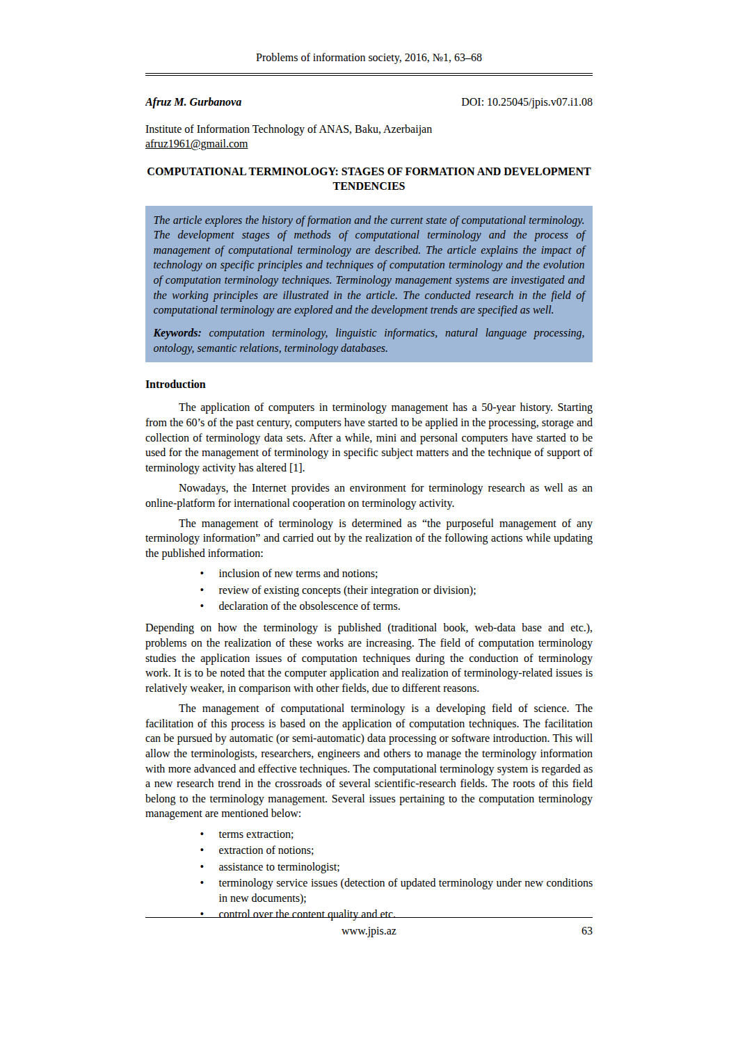Problems of information society, 2016, №1, 63–68
Afruz M. Gurbanova DOI: 10.25045/jpis.v07.i1.08
Institute of Information Technology of ANAS, Baku, Azerbaijan
afruz1961@gmail.com
Computational terminology: stages of formation and development tendencies
The article explores the history of formation and the current state of computational terminology. The development stages of methods of computational terminology and the process of management of computational terminology are described. The article explains the impact of technology on specific principles and techniques of computation terminology and the evolution of computation terminology techniques. Terminology management systems are investigated and the working principles are illustrated in the article. The conducted research in the field of computational terminology are explored and the development trends are specified as well.
Keywords: computation terminology, linguistic informatics, natural language processing, ontology, semantic relations, terminology databases.
Introduction
The application of computers in terminology management has a 50-year history. Starting from the 60’s of the past century, computers have started to be applied in the processing, storage and collection of terminology data sets. After a while, mini and personal computers have started to be used for the management of terminology in specific subject matters and the technique of support of terminology activity has altered [1].
Nowadays, the Internet provides an environment for terminology research as well as an online-platform for international cooperation on terminology activity.
The management of terminology is determined as “the purposeful management of any terminology information” and carried out by the realization of the following actions while updating the published information:
inclusion of new terms and notions;
review of existing concepts (their integration or division);
declaration of the obsolescence of terms.
Depending on how the terminology is published (traditional book, web-data base and etc.), problems on the realization of these works are increasing. The field of computation terminology studies the application issues of computation techniques during the conduction of terminology work. It is to be noted that the computer application and realization of terminology-related issues is relatively weaker, in comparison with other fields, due to different reasons.
The management of computational terminology is a developing field of science. The facilitation of this process is based on the application of computation techniques. The facilitation can be pursued by automatic (or semi-automatic) data processing or software introduction. This will allow the terminologists, researchers, engineers and others to manage the terminology information with more advanced and effective techniques. The computational terminology system is regarded as a new research trend in the crossroads of several scientific-research fields. The roots of this field belong to the terminology management. Several issues pertaining to the computation terminology management are mentioned below:
terms extraction;
extraction of notions;
assistance to terminologist;
terminology service issues (detection of updated terminology under new conditions in new documents);
control over the content quality and etc.
www.jpis.az 63